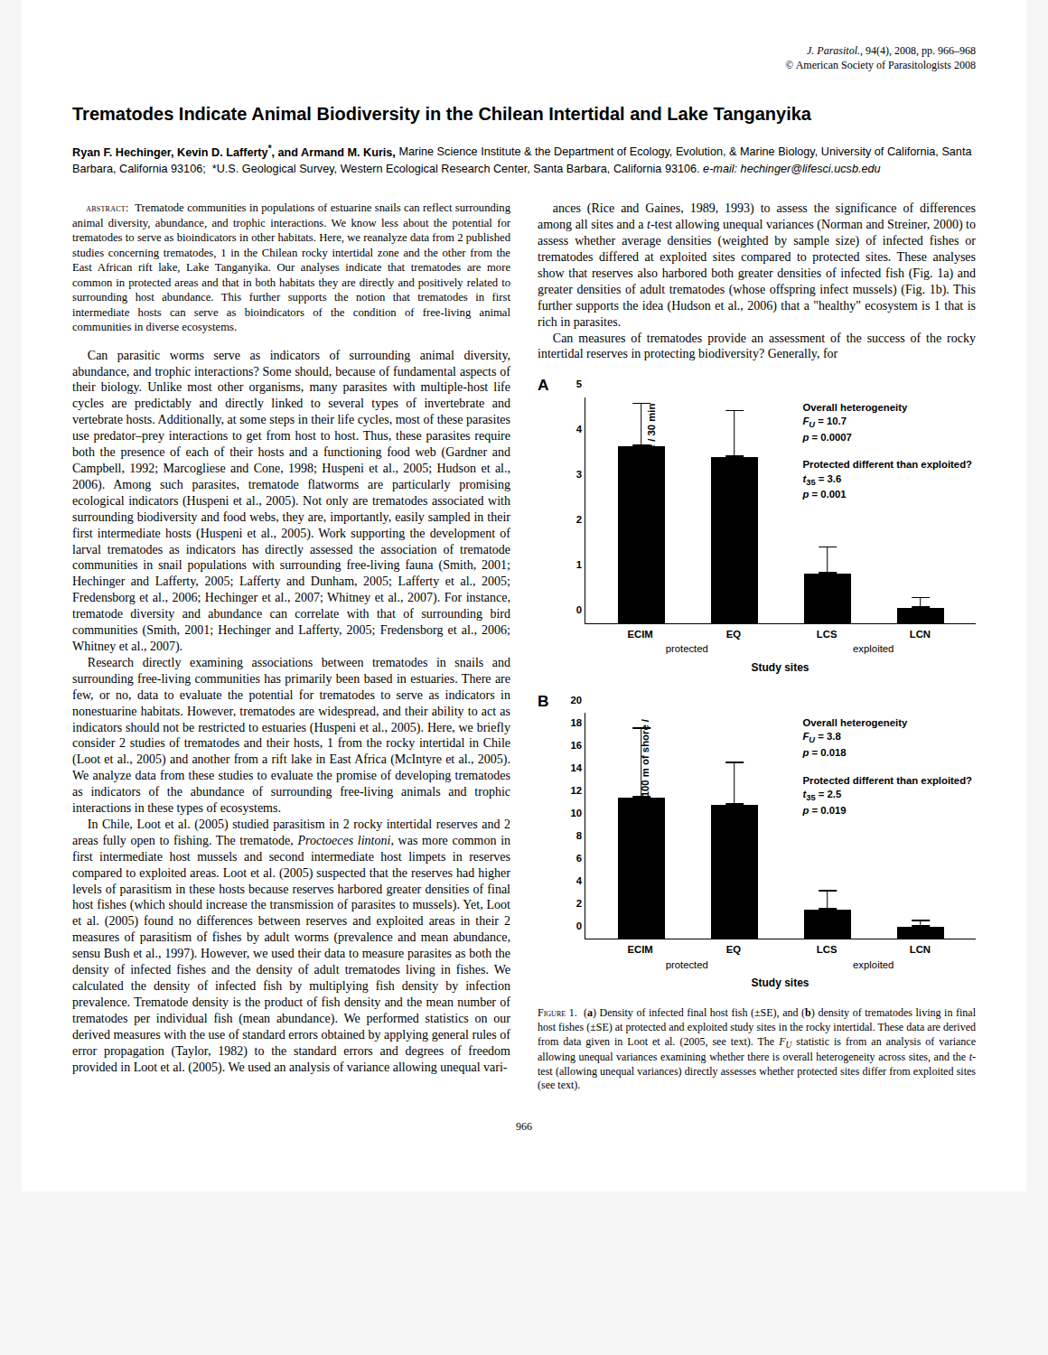J. Parasitol., 94(4), 2008, pp. 966–968
© American Society of Parasitologists 2008
Trematodes Indicate Animal Biodiversity in the Chilean Intertidal and Lake Tanganyika
Ryan F. Hechinger, Kevin D. Lafferty*, and Armand M. Kuris, Marine Science Institute & the Department of Ecology, Evolution, & Marine Biology, University of California, Santa Barbara, California 93106; *U.S. Geological Survey, Western Ecological Research Center, Santa Barbara, California 93106. e-mail: hechinger@lifesci.ucsb.edu
abstract: Trematode communities in populations of estuarine snails can reflect surrounding animal diversity, abundance, and trophic interactions. We know less about the potential for trematodes to serve as bioindicators in other habitats. Here, we reanalyze data from 2 published studies concerning trematodes, 1 in the Chilean rocky intertidal zone and the other from the East African rift lake, Lake Tanganyika. Our analyses indicate that trematodes are more common in protected areas and that in both habitats they are directly and positively related to surrounding host abundance. This further supports the notion that trematodes in first intermediate hosts can serve as bioindicators of the condition of free-living animal communities in diverse ecosystems.
Can parasitic worms serve as indicators of surrounding animal diversity, abundance, and trophic interactions? Some should, because of fundamental aspects of their biology. Unlike most other organisms, many parasites with multiple-host life cycles are predictably and directly linked to several types of invertebrate and vertebrate hosts. Additionally, at some steps in their life cycles, most of these parasites use predator–prey interactions to get from host to host. Thus, these parasites require both the presence of each of their hosts and a functioning food web (Gardner and Campbell, 1992; Marcogliese and Cone, 1998; Huspeni et al., 2005; Hudson et al., 2006). Among such parasites, trematode flatworms are particularly promising ecological indicators (Huspeni et al., 2005). Not only are trematodes associated with surrounding biodiversity and food webs, they are, importantly, easily sampled in their first intermediate hosts (Huspeni et al., 2005). Work supporting the development of larval trematodes as indicators has directly assessed the association of trematode communities in snail populations with surrounding free-living fauna (Smith, 2001; Hechinger and Lafferty, 2005; Lafferty and Dunham, 2005; Lafferty et al., 2005; Fredensborg et al., 2006; Hechinger et al., 2007; Whitney et al., 2007). For instance, trematode diversity and abundance can correlate with that of surrounding bird communities (Smith, 2001; Hechinger and Lafferty, 2005; Fredensborg et al., 2006; Whitney et al., 2007).
Research directly examining associations between trematodes in snails and surrounding free-living communities has primarily been based in estuaries. There are few, or no, data to evaluate the potential for trematodes to serve as indicators in nonestuarine habitats. However, trematodes are widespread, and their ability to act as indicators should not be restricted to estuaries (Huspeni et al., 2005). Here, we briefly consider 2 studies of trematodes and their hosts, 1 from the rocky intertidal in Chile (Loot et al., 2005) and another from a rift lake in East Africa (McIntyre et al., 2005). We analyze data from these studies to evaluate the promise of developing trematodes as indicators of the abundance of surrounding free-living animals and trophic interactions in these types of ecosystems.
In Chile, Loot et al. (2005) studied parasitism in 2 rocky intertidal reserves and 2 areas fully open to fishing. The trematode, Proctoeces lintoni, was more common in first intermediate host mussels and second intermediate host limpets in reserves compared to exploited areas. Loot et al. (2005) suspected that the reserves had higher levels of parasitism in these hosts because reserves harbored greater densities of final host fishes (which should increase the transmission of parasites to mussels). Yet, Loot et al. (2005) found no differences between reserves and exploited areas in their 2 measures of parasitism of fishes by adult worms (prevalence and mean abundance, sensu Bush et al., 1997). However, we used their data to measure parasites as both the density of infected fishes and the density of adult trematodes living in fishes. We calculated the density of infected fish by multiplying fish density by infection prevalence. Trematode density is the product of fish density and the mean number of trematodes per individual fish (mean abundance). We performed statistics on our derived measures with the use of standard errors obtained by applying general rules of error propagation (Taylor, 1982) to the standard errors and degrees of freedom provided in Loot et al. (2005). We used an analysis of variance allowing unequal vari-
ances (Rice and Gaines, 1989, 1993) to assess the significance of differences among all sites and a t-test allowing unequal variances (Norman and Streiner, 2000) to assess whether average densities (weighted by sample size) of infected fishes or trematodes differed at exploited sites compared to protected sites. These analyses show that reserves also harbored both greater densities of infected fish (Fig. 1a) and greater densities of adult trematodes (whose offspring infect mussels) (Fig. 1b). This further supports the idea (Hudson et al., 2006) that a "healthy" ecosystem is 1 that is rich in parasites.
Can measures of trematodes provide an assessment of the success of the rocky intertidal reserves in protecting biodiversity? Generally, for
A
No. of infected fish / 100 m of shore / 30 min
0 1 2 3 4 5
Overall heterogeneity
FU = 10.7
p = 0.0007
Protected different than exploited?
t35 = 3.6
p = 0.001
ECIM EQ LCS LCN
protected exploited
Study sites
B
No. of trematodes (in fish) / 100 m of shore / 30 min
0 2 4 6 8 10 12 14 16 18 20
Overall heterogeneity
FU = 3.8
p = 0.018
Protected different than exploited?
t35 = 2.5
p = 0.019
ECIM EQ LCS LCN
protected exploited
Study sites
Figure 1. (a) Density of infected final host fish (±SE), and (b) density of trematodes living in final host fishes (±SE) at protected and exploited study sites in the rocky intertidal. These data are derived from data given in Loot et al. (2005, see text). The FU statistic is from an analysis of variance allowing unequal variances examining whether there is overall heterogeneity across sites, and the t-test (allowing unequal variances) directly assesses whether protected sites differ from exploited sites (see text).
966